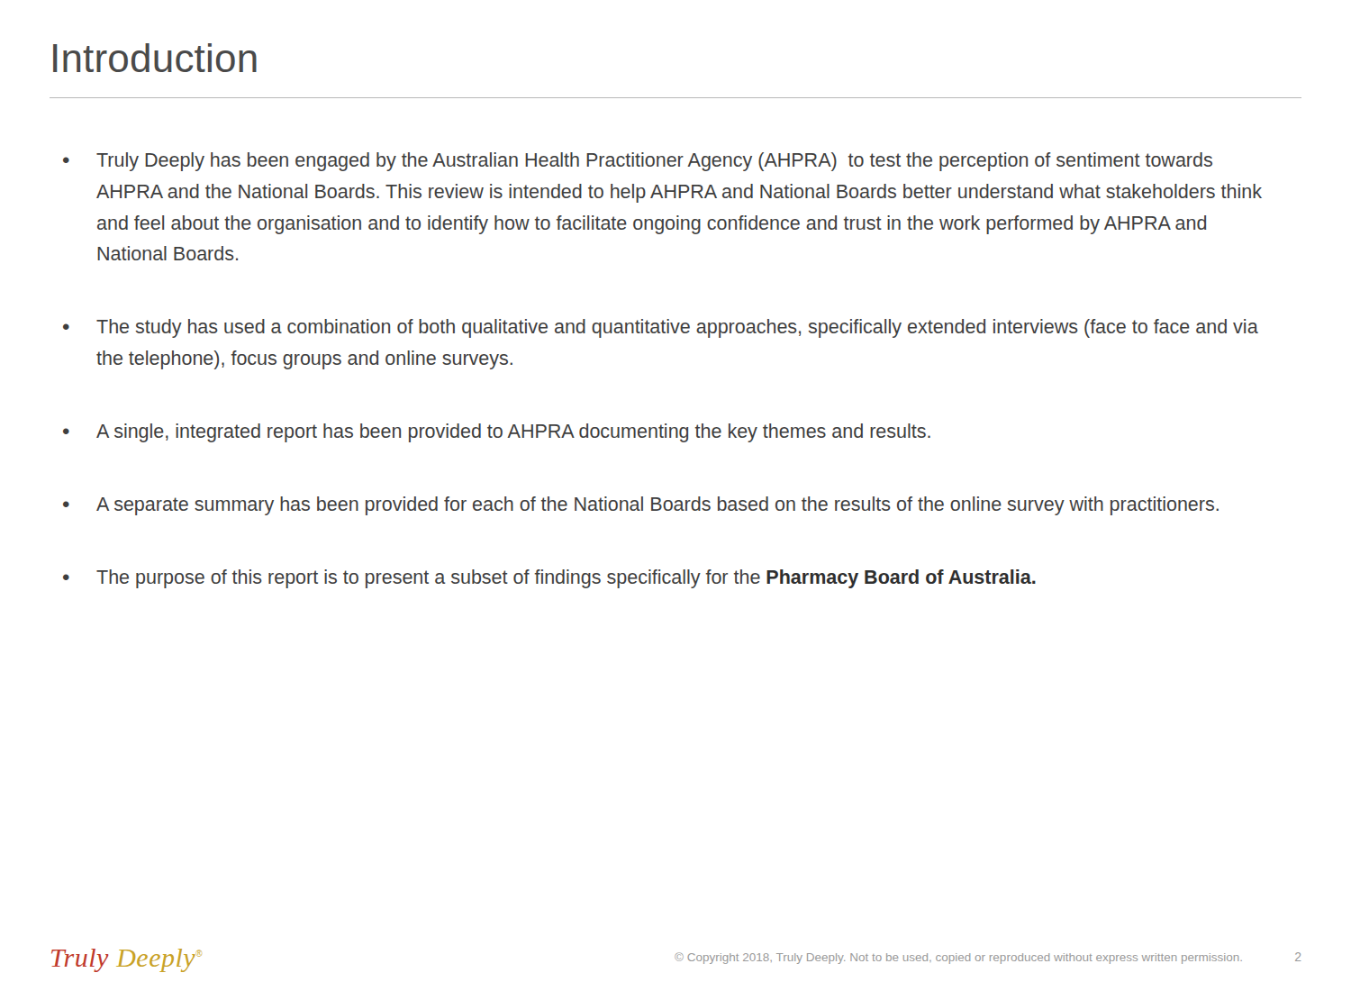Introduction
Truly Deeply has been engaged by the Australian Health Practitioner Agency (AHPRA) to test the perception of sentiment towards AHPRA and the National Boards. This review is intended to help AHPRA and National Boards better understand what stakeholders think and feel about the organisation and to identify how to facilitate ongoing confidence and trust in the work performed by AHPRA and National Boards.
The study has used a combination of both qualitative and quantitative approaches, specifically extended interviews (face to face and via the telephone), focus groups and online surveys.
A single, integrated report has been provided to AHPRA documenting the key themes and results.
A separate summary has been provided for each of the National Boards based on the results of the online survey with practitioners.
The purpose of this report is to present a subset of findings specifically for the Pharmacy Board of Australia.
Truly Deeply®
© Copyright 2018, Truly Deeply. Not to be used, copied or reproduced without express written permission.
2